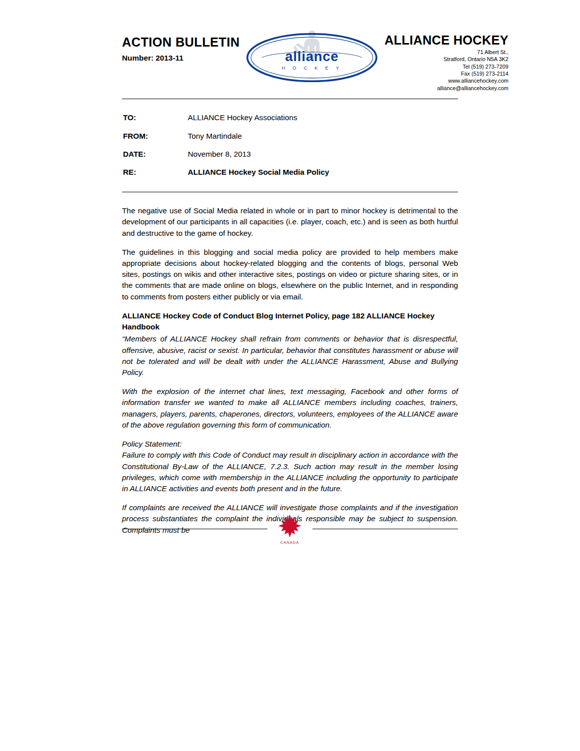ACTION BULLETIN
Number: 2013-11
alliance H O C K E Y
ALLIANCE HOCKEY
71 Albert St.,
Stratford, Ontario N5A 3K2
Tel (519) 273-7209
Fax (519) 273-2114
www.alliancehockey.com
alliance@alliancehockey.com
| TO: | ALLIANCE Hockey Associations |
| FROM: | Tony Martindale |
| DATE: | November 8, 2013 |
| RE: | ALLIANCE Hockey Social Media Policy |
The negative use of Social Media related in whole or in part to minor hockey is detrimental to the development of our participants in all capacities (i.e. player, coach, etc.) and is seen as both hurtful and destructive to the game of hockey.
The guidelines in this blogging and social media policy are provided to help members make appropriate decisions about hockey-related blogging and the contents of blogs, personal Web sites, postings on wikis and other interactive sites, postings on video or picture sharing sites, or in the comments that are made online on blogs, elsewhere on the public Internet, and in responding to comments from posters either publicly or via email.
ALLIANCE Hockey Code of Conduct Blog Internet Policy, page 182 ALLIANCE Hockey Handbook
“Members of ALLIANCE Hockey shall refrain from comments or behavior that is disrespectful, offensive, abusive, racist or sexist. In particular, behavior that constitutes harassment or abuse will not be tolerated and will be dealt with under the ALLIANCE Harassment, Abuse and Bullying Policy.
With the explosion of the internet chat lines, text messaging, Facebook and other forms of information transfer we wanted to make all ALLIANCE members including coaches, trainers, managers, players, parents, chaperones, directors, volunteers, employees of the ALLIANCE aware of the above regulation governing this form of communication.
Policy Statement:
Failure to comply with this Code of Conduct may result in disciplinary action in accordance with the Constitutional By-Law of the ALLIANCE, 7.2.3. Such action may result in the member losing privileges, which come with membership in the ALLIANCE including the opportunity to participate in ALLIANCE activities and events both present and in the future.
If complaints are received the ALLIANCE will investigate those complaints and if the investigation process substantiates the complaint the individuals responsible may be subject to suspension. Complaints must be
CANADA